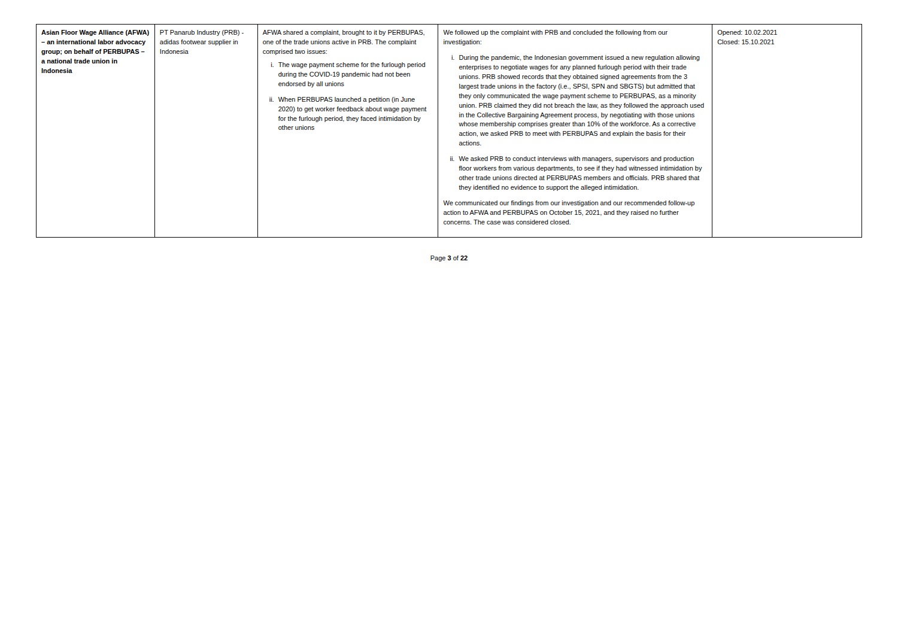| Asian Floor Wage Alliance (AFWA) – an international labor advocacy group; on behalf of PERBUPAS – a national trade union in Indonesia | PT Panarub Industry (PRB) - adidas footwear supplier in Indonesia | AFWA shared a complaint, brought to it by PERBUPAS, one of the trade unions active in PRB. The complaint comprised two issues: The wage payment scheme for the furlough period during the COVID-19 pandemic had not been endorsed by all unions When PERBUPAS launched a petition (in June 2020) to get worker feedback about wage payment for the furlough period, they faced intimidation by other unions | We followed up the complaint with PRB and concluded the following from our investigation: During the pandemic, the Indonesian government issued a new regulation allowing enterprises to negotiate wages for any planned furlough period with their trade unions. PRB showed records that they obtained signed agreements from the 3 largest trade unions in the factory (i.e., SPSI, SPN and SBGTS) but admitted that they only communicated the wage payment scheme to PERBUPAS, as a minority union. PRB claimed they did not breach the law, as they followed the approach used in the Collective Bargaining Agreement process, by negotiating with those unions whose membership comprises greater than 10% of the workforce. As a corrective action, we asked PRB to meet with PERBUPAS and explain the basis for their actions. We asked PRB to conduct interviews with managers, supervisors and production floor workers from various departments, to see if they had witnessed intimidation by other trade unions directed at PERBUPAS members and officials. PRB shared that they identified no evidence to support the alleged intimidation. We communicated our findings from our investigation and our recommended follow-up action to AFWA and PERBUPAS on October 15, 2021, and they raised no further concerns. The case was considered closed. | Opened: 10.02.2021 Closed: 15.10.2021 |
Page 3 of 22